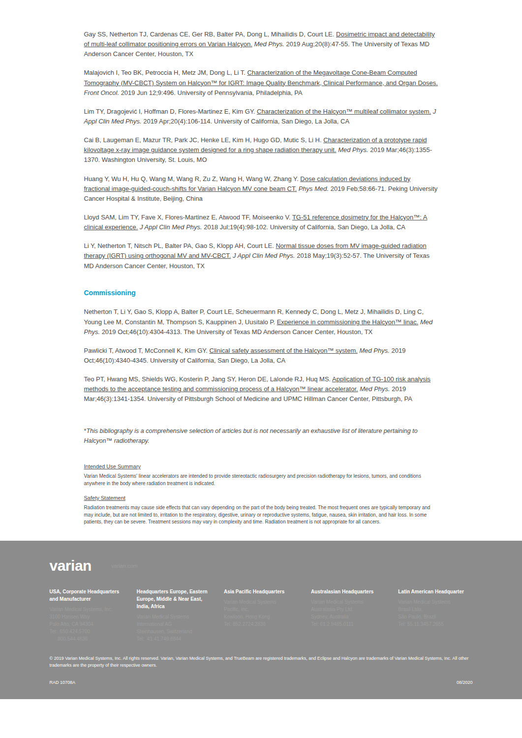Gay SS, Netherton TJ, Cardenas CE, Ger RB, Balter PA, Dong L, Mihailidis D, Court LE. Dosimetric impact and detectability of multi-leaf collimator positioning errors on Varian Halcyon. Med Phys. 2019 Aug;20(8):47-55. The University of Texas MD Anderson Cancer Center, Houston, TX
Malajovich I, Teo BK, Petroccia H, Metz JM, Dong L, Li T. Characterization of the Megavoltage Cone-Beam Computed Tomography (MV-CBCT) System on Halcyon™ for IGRT: Image Quality Benchmark, Clinical Performance, and Organ Doses. Front Oncol. 2019 Jun 12;9:496. University of Pennsylvania, Philadelphia, PA
Lim TY, Dragojević I, Hoffman D, Flores-Martinez E, Kim GY. Characterization of the Halcyon™ multileaf collimator system. J Appl Clin Med Phys. 2019 Apr;20(4):106-114. University of California, San Diego, La Jolla, CA
Cai B, Laugeman E, Mazur TR, Park JC, Henke LE, Kim H, Hugo GD, Mutic S, Li H. Characterization of a prototype rapid kilovoltage x-ray image guidance system designed for a ring shape radiation therapy unit. Med Phys. 2019 Mar;46(3):1355-1370. Washington University, St. Louis, MO
Huang Y, Wu H, Hu Q, Wang M, Wang R, Zu Z, Wang H, Wang W, Zhang Y. Dose calculation deviations induced by fractional image-guided-couch-shifts for Varian Halcyon MV cone beam CT. Phys Med. 2019 Feb;58:66-71. Peking University Cancer Hospital & Institute, Beijing, China
Lloyd SAM, Lim TY, Fave X, Flores-Martinez E, Atwood TF, Moiseenko V. TG-51 reference dosimetry for the Halcyon™: A clinical experience. J Appl Clin Med Phys. 2018 Jul;19(4):98-102. University of California, San Diego, La Jolla, CA
Li Y, Netherton T, Nitsch PL, Balter PA, Gao S, Klopp AH, Court LE. Normal tissue doses from MV image-guided radiation therapy (IGRT) using orthogonal MV and MV-CBCT. J Appl Clin Med Phys. 2018 May;19(3):52-57. The University of Texas MD Anderson Cancer Center, Houston, TX
Commissioning
Netherton T, Li Y, Gao S, Klopp A, Balter P, Court LE, Scheuermann R, Kennedy C, Dong L, Metz J, Mihailidis D, Ling C, Young Lee M, Constantin M, Thompson S, Kauppinen J, Uusitalo P. Experience in commissioning the Halcyon™ linac. Med Phys. 2019 Oct;46(10):4304-4313. The University of Texas MD Anderson Cancer Center, Houston, TX
Pawlicki T, Atwood T, McConnell K, Kim GY. Clinical safety assessment of the Halcyon™ system. Med Phys. 2019 Oct;46(10):4340-4345. University of California, San Diego, La Jolla, CA
Teo PT, Hwang MS, Shields WG, Kosterin P, Jang SY, Heron DE, Lalonde RJ, Huq MS. Application of TG-100 risk analysis methods to the acceptance testing and commissioning process of a Halcyon™ linear accelerator. Med Phys. 2019 Mar;46(3):1341-1354. University of Pittsburgh School of Medicine and UPMC Hillman Cancer Center, Pittsburgh, PA
*This bibliography is a comprehensive selection of articles but is not necessarily an exhaustive list of literature pertaining to Halcyon™ radiotherapy.
Intended Use Summary
Varian Medical Systems' linear accelerators are intended to provide stereotactic radiosurgery and precision radiotherapy for lesions, tumors, and conditions anywhere in the body where radiation treatment is indicated.
Safety Statement
Radiation treatments may cause side effects that can vary depending on the part of the body being treated. The most frequent ones are typically temporary and may include, but are not limited to, irritation to the respiratory, digestive, urinary or reproductive systems, fatigue, nausea, skin irritation, and hair loss. In some patients, they can be severe. Treatment sessions may vary in complexity and time. Radiation treatment is not appropriate for all cancers.
varian varian.com
USA, Corporate Headquarters and Manufacturer
Varian Medical Systems, Inc.
3100 Hansen Way
Palo Alto, CA 94304
Tel: 650.424.5700
800.544.4636
Headquarters Europe, Eastern Europe, Middle & Near East, India, Africa
Varian Medical Systems
International AG
Steinhausen, Switzerland
Tel: 41.41.749.8844
Asia Pacific Headquarters
Varian Medical Systems
Pacific, Inc.
Kowloon, Hong Kong
Tel: 852.2724.2836
Australasian Headquarters
Varian Medical Systems
Australasia Pty Ltd.
Sydney, Australia
Tel: 61.2.9485.0111
Latin American Headquarter
Varian Medical Systems
Brasil Ltda.
São Paulo, Brazil
Tel: 55.11.3457.2655
© 2019 Varian Medical Systems, Inc. All rights reserved. Varian, Varian Medical Systems, and TrueBeam are registered trademarks, and Eclipse and Halcyon are trademarks of Varian Medical Systems, Inc. All other trademarks are the property of their respective owners.
RAD 10708A 08/2020